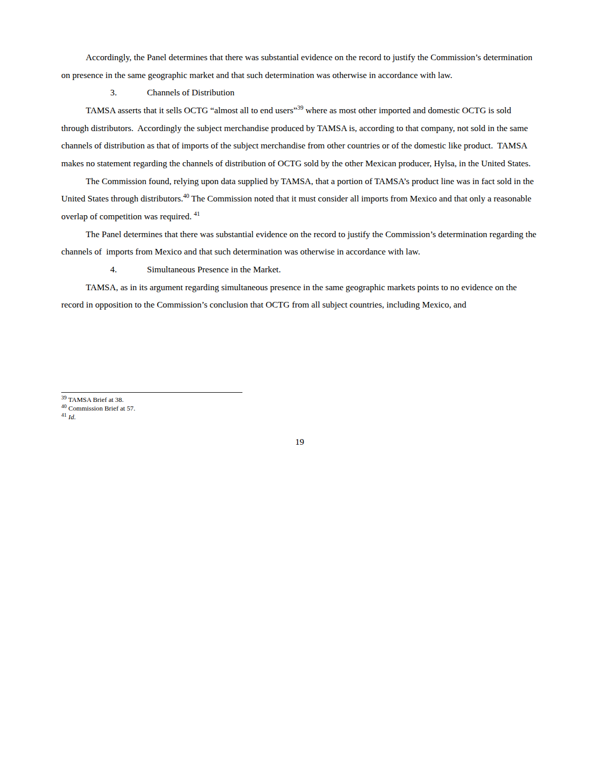Accordingly, the Panel determines that there was substantial evidence on the record to justify the Commission’s determination on presence in the same geographic market and that such determination was otherwise in accordance with law.
3. Channels of Distribution
TAMSA asserts that it sells OCTG “almost all to end users”39 where as most other imported and domestic OCTG is sold through distributors. Accordingly the subject merchandise produced by TAMSA is, according to that company, not sold in the same channels of distribution as that of imports of the subject merchandise from other countries or of the domestic like product. TAMSA makes no statement regarding the channels of distribution of OCTG sold by the other Mexican producer, Hylsa, in the United States.
The Commission found, relying upon data supplied by TAMSA, that a portion of TAMSA’s product line was in fact sold in the United States through distributors.40 The Commission noted that it must consider all imports from Mexico and that only a reasonable overlap of competition was required. 41
The Panel determines that there was substantial evidence on the record to justify the Commission’s determination regarding the channels of imports from Mexico and that such determination was otherwise in accordance with law.
4. Simultaneous Presence in the Market.
TAMSA, as in its argument regarding simultaneous presence in the same geographic markets points to no evidence on the record in opposition to the Commission’s conclusion that OCTG from all subject countries, including Mexico, and
39 TAMSA Brief at 38.
40 Commission Brief at 57.
41 Id.
19